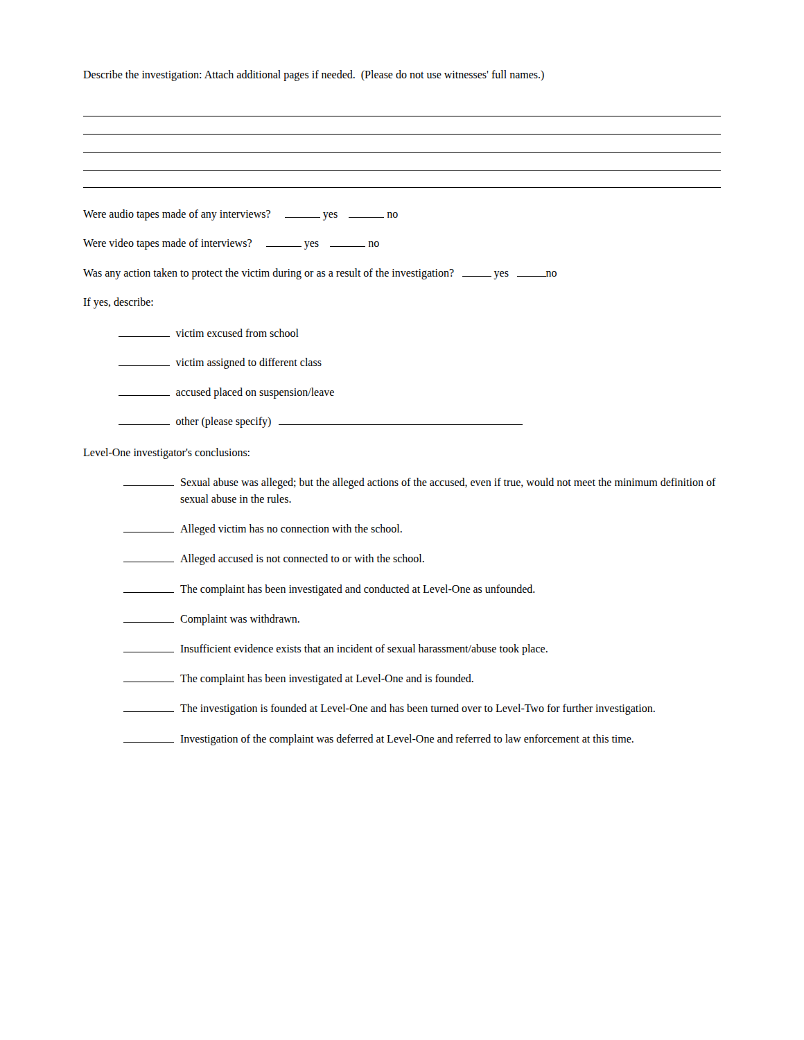Describe the investigation: Attach additional pages if needed. (Please do not use witnesses' full names.)
Were audio tapes made of any interviews? yes no
Were video tapes made of interviews? yes no
Was any action taken to protect the victim during or as a result of the investigation? yes no
If yes, describe:
victim excused from school
victim assigned to different class
accused placed on suspension/leave
other (please specify)
Level-One investigator's conclusions:
Sexual abuse was alleged; but the alleged actions of the accused, even if true, would not meet the minimum definition of sexual abuse in the rules.
Alleged victim has no connection with the school.
Alleged accused is not connected to or with the school.
The complaint has been investigated and conducted at Level-One as unfounded.
Complaint was withdrawn.
Insufficient evidence exists that an incident of sexual harassment/abuse took place.
The complaint has been investigated at Level-One and is founded.
The investigation is founded at Level-One and has been turned over to Level-Two for further investigation.
Investigation of the complaint was deferred at Level-One and referred to law enforcement at this time.